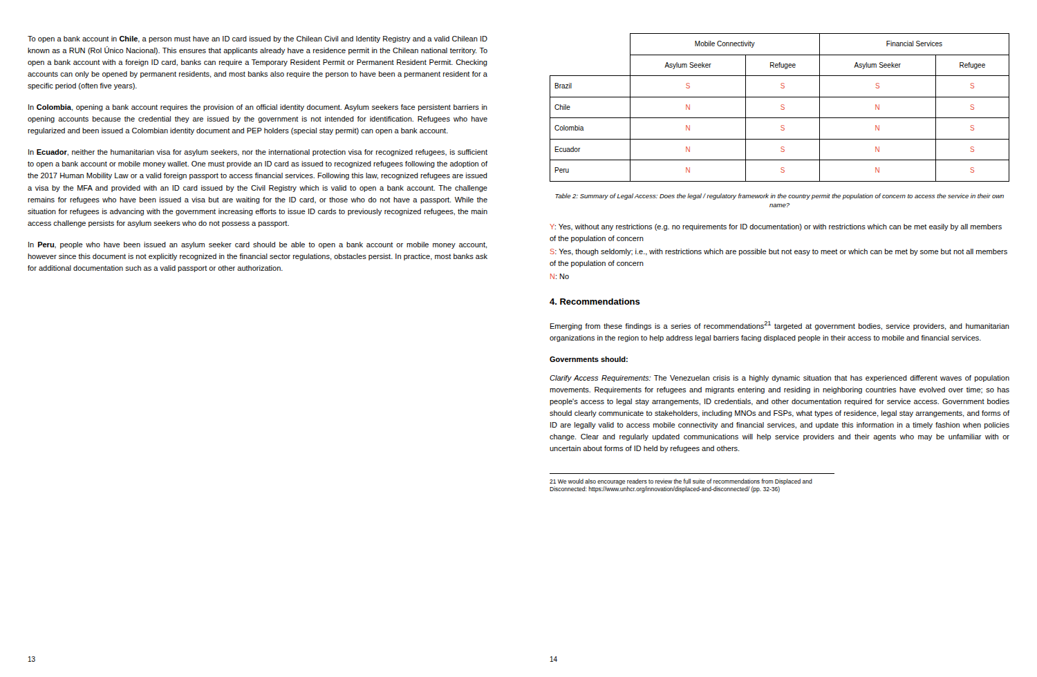To open a bank account in Chile, a person must have an ID card issued by the Chilean Civil and Identity Registry and a valid Chilean ID known as a RUN (Rol Único Nacional). This ensures that applicants already have a residence permit in the Chilean national territory. To open a bank account with a foreign ID card, banks can require a Temporary Resident Permit or Permanent Resident Permit. Checking accounts can only be opened by permanent residents, and most banks also require the person to have been a permanent resident for a specific period (often five years).
In Colombia, opening a bank account requires the provision of an official identity document. Asylum seekers face persistent barriers in opening accounts because the credential they are issued by the government is not intended for identification. Refugees who have regularized and been issued a Colombian identity document and PEP holders (special stay permit) can open a bank account.
In Ecuador, neither the humanitarian visa for asylum seekers, nor the international protection visa for recognized refugees, is sufficient to open a bank account or mobile money wallet. One must provide an ID card as issued to recognized refugees following the adoption of the 2017 Human Mobility Law or a valid foreign passport to access financial services. Following this law, recognized refugees are issued a visa by the MFA and provided with an ID card issued by the Civil Registry which is valid to open a bank account. The challenge remains for refugees who have been issued a visa but are waiting for the ID card, or those who do not have a passport. While the situation for refugees is advancing with the government increasing efforts to issue ID cards to previously recognized refugees, the main access challenge persists for asylum seekers who do not possess a passport.
In Peru, people who have been issued an asylum seeker card should be able to open a bank account or mobile money account, however since this document is not explicitly recognized in the financial sector regulations, obstacles persist. In practice, most banks ask for additional documentation such as a valid passport or other authorization.
13
| | Mobile Connectivity | Financial Services |
| --- | --- | --- |
| | Asylum Seeker | Refugee | Asylum Seeker | Refugee |
| Brazil | S | S | S | S |
| Chile | N | S | N | S |
| Colombia | N | S | N | S |
| Ecuador | N | S | N | S |
| Peru | N | S | N | S |
Table 2: Summary of Legal Access: Does the legal / regulatory framework in the country permit the population of concern to access the service in their own name?
Y: Yes, without any restrictions (e.g. no requirements for ID documentation) or with restrictions which can be met easily by all members of the population of concern
S: Yes, though seldomly; i.e., with restrictions which are possible but not easy to meet or which can be met by some but not all members of the population of concern
N: No
4. Recommendations
Emerging from these findings is a series of recommendations21 targeted at government bodies, service providers, and humanitarian organizations in the region to help address legal barriers facing displaced people in their access to mobile and financial services.
Governments should:
Clarify Access Requirements: The Venezuelan crisis is a highly dynamic situation that has experienced different waves of population movements. Requirements for refugees and migrants entering and residing in neighboring countries have evolved over time; so has people's access to legal stay arrangements, ID credentials, and other documentation required for service access. Government bodies should clearly communicate to stakeholders, including MNOs and FSPs, what types of residence, legal stay arrangements, and forms of ID are legally valid to access mobile connectivity and financial services, and update this information in a timely fashion when policies change. Clear and regularly updated communications will help service providers and their agents who may be unfamiliar with or uncertain about forms of ID held by refugees and others.
21 We would also encourage readers to review the full suite of recommendations from Displaced and Disconnected: https://www.unhcr.org/innovation/displaced-and-disconnected/ (pp. 32-36)
14